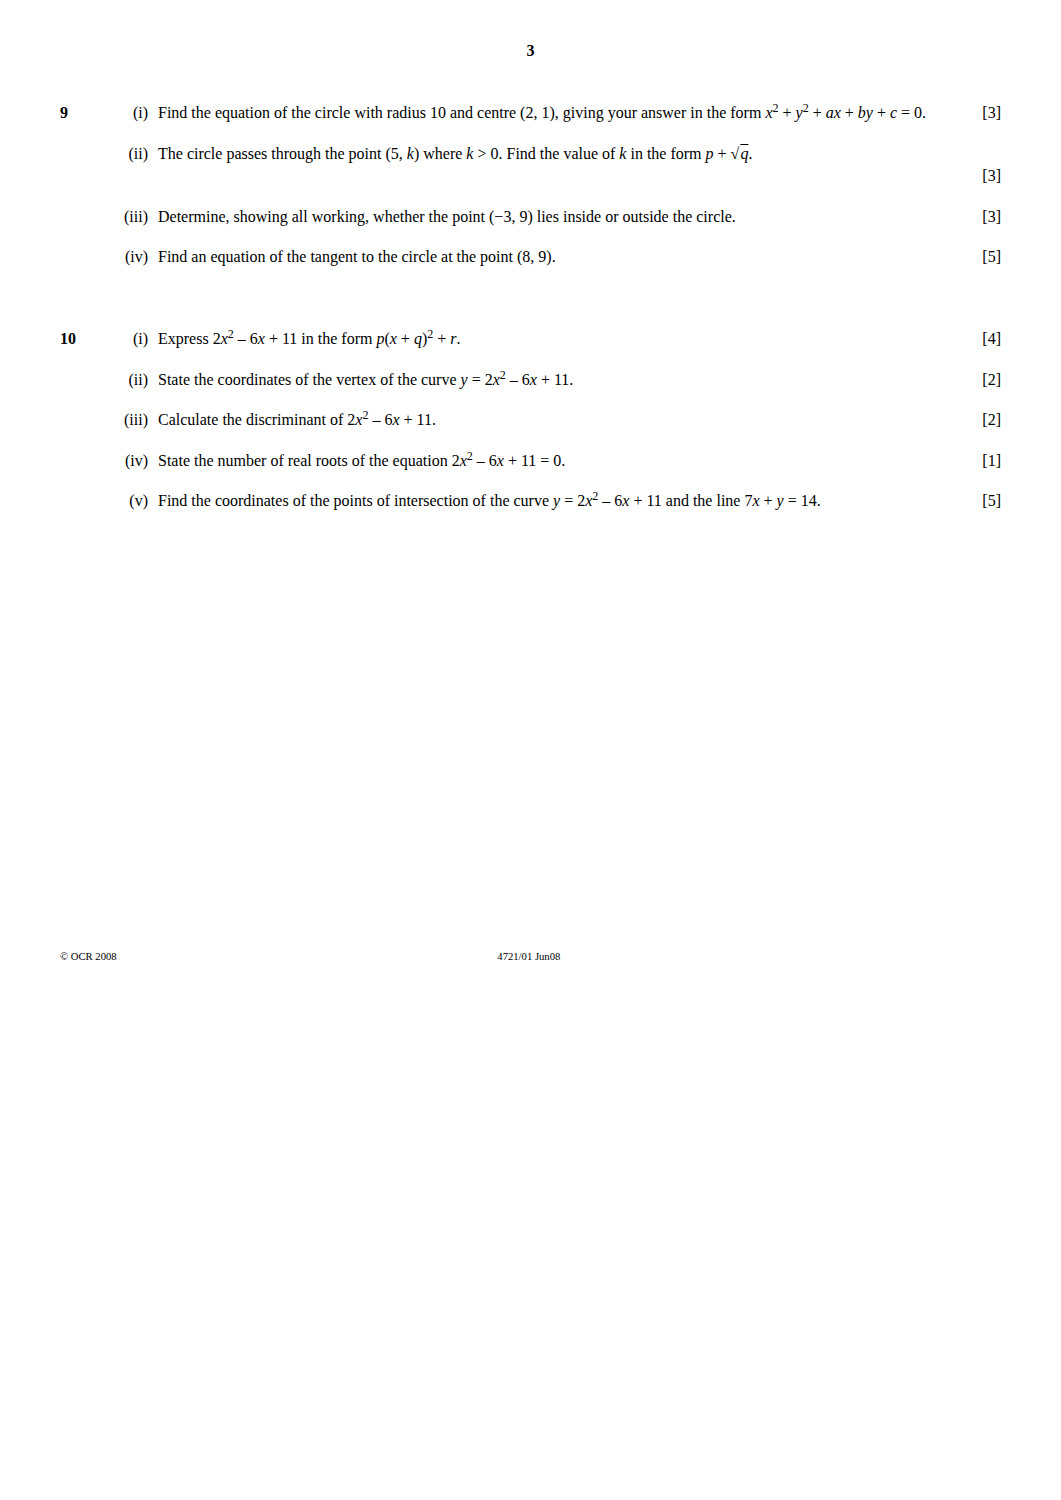3
9
(i)
[3] Find the equation of the circle with radius 10 and centre (2, 1), giving your answer in the form x2 + y2 + ax + by + c = 0.
(ii)
The circle passes through the point (5, k) where k > 0. Find the value of k in the form p + √q.
[3]
(iii)
[3] Determine, showing all working, whether the point (−3, 9) lies inside or outside the circle.
(iv)
[5] Find an equation of the tangent to the circle at the point (8, 9).
10
(i)
[4] Express 2x2 – 6x + 11 in the form p(x + q)2 + r.
(ii)
[2] State the coordinates of the vertex of the curve y = 2x2 – 6x + 11.
(iii)
[2] Calculate the discriminant of 2x2 – 6x + 11.
(iv)
[1] State the number of real roots of the equation 2x2 – 6x + 11 = 0.
(v)
[5] Find the coordinates of the points of intersection of the curve y = 2x2 – 6x + 11 and the line 7x + y = 14.
© OCR 2008
4721/01 Jun08